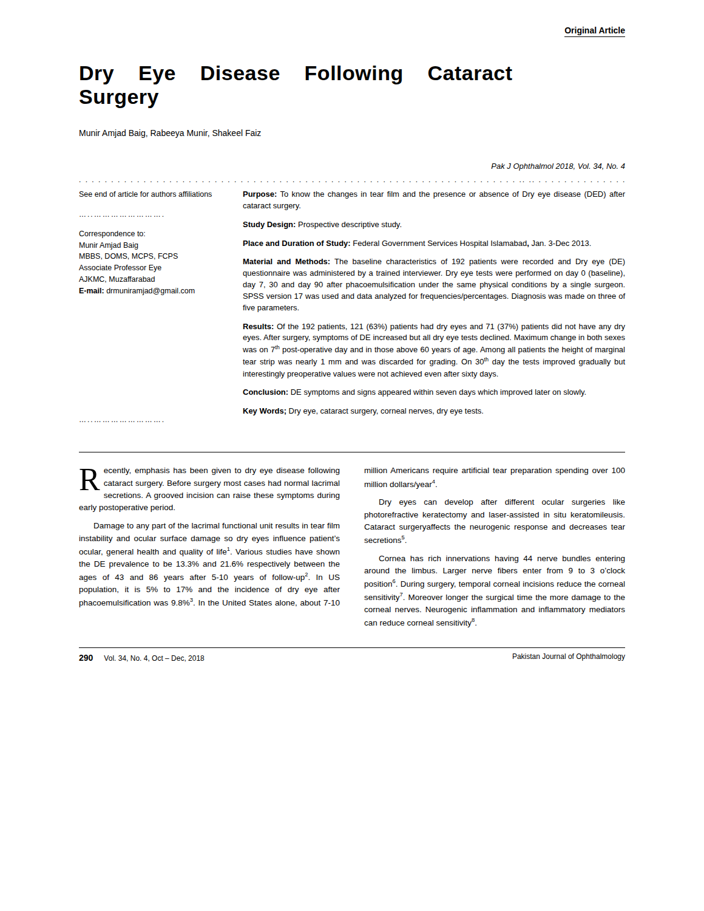Original Article
Dry Eye Disease Following Cataract
Surgery
Munir Amjad Baig, Rabeeya Munir, Shakeel Faiz
Pak J Ophthalmol 2018, Vol. 34, No. 4
. . . . . . . . . . . . . . . . . . . . . . . . . . . . . . . . . . . . . . . . . . . . . . . . . . . . . . . . . . . . . . . . . . . . .. .. . . . . . . . . . . . . . . . . . . . . . . . . . . . . . . . . . . . .
| See end of article for authors affiliations …..……………………. Correspondence to: Munir Amjad Baig MBBS, DOMS, MCPS, FCPS Associate Professor Eye AJKMC, Muzaffarabad E-mail: drmuniramjad@gmail.com | Purpose: To know the changes in tear film and the presence or absence of Dry eye disease (DED) after cataract surgery. Study Design: Prospective descriptive study. Place and Duration of Study: Federal Government Services Hospital Islamabad , Jan. 3-Dec 2013. Material and Methods: The baseline characteristics of 192 patients were recorded and Dry eye (DE) questionnaire was administered by a trained interviewer. Dry eye tests were performed on day 0 (baseline), day 7, 30 and day 90 after phacoemulsification under the same physical conditions by a single surgeon. SPSS version 17 was used and data analyzed for frequencies/percentages. Diagnosis was made on three of five parameters. Results: Of the 192 patients, 121 (63%) patients had dry eyes and 71 (37%) patients did not have any dry eyes. After surgery, symptoms of DE increased but all dry eye tests declined. Maximum change in both sexes was on 7 th post-operative day and in those above 60 years of age. Among all patients the height of marginal tear strip was nearly 1 mm and was discarded for grading. On 30 th day the tests improved gradually but interestingly preoperative values were not achieved even after sixty days. Conclusion: DE symptoms and signs appeared within seven days which improved later on slowly. |
| …..……………………. | Key Words; Dry eye, cataract surgery, corneal nerves, dry eye tests. |
Recently, emphasis has been given to dry eye disease following cataract surgery. Before surgery most cases had normal lacrimal secretions. A grooved incision can raise these symptoms during early postoperative period.
Damage to any part of the lacrimal functional unit results in tear film instability and ocular surface damage so dry eyes influence patient’s ocular, general health and quality of life1. Various studies have shown the DE prevalence to be 13.3% and 21.6% respectively between the ages of 43 and 86 years after 5-10 years of follow-up2. In US population, it is 5% to 17% and the incidence of dry eye after phacoemulsification was 9.8%3. In the United States alone, about 7-10 million Americans require artificial tear preparation spending over 100 million dollars/year4.
Dry eyes can develop after different ocular surgeries like photorefractive keratectomy and laser-assisted in situ keratomileusis. Cataract surgeryaffects the neurogenic response and decreases tear secretions5.
Cornea has rich innervations having 44 nerve bundles entering around the limbus. Larger nerve fibers enter from 9 to 3 o’clock position6. During surgery, temporal corneal incisions reduce the corneal sensitivity7. Moreover longer the surgical time the more damage to the corneal nerves. Neurogenic inflammation and inflammatory mediators can reduce corneal sensitivity8.
290 Vol. 34, No. 4, Oct – Dec, 2018
Pakistan Journal of Ophthalmology